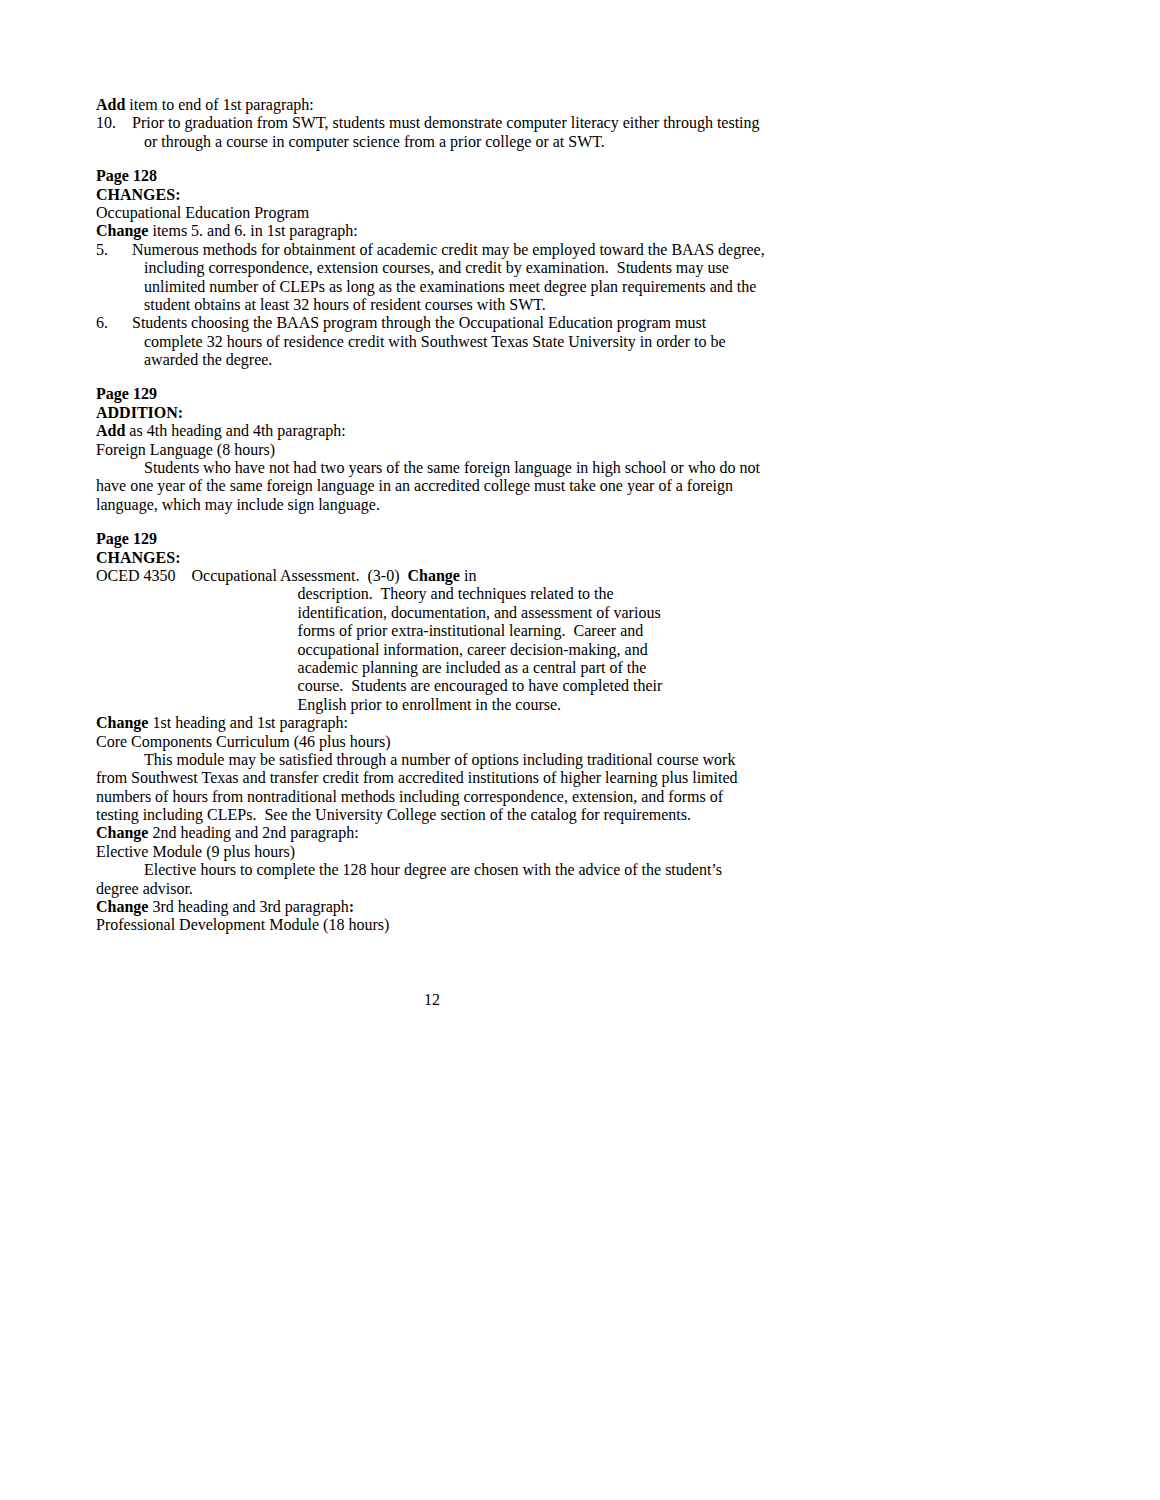Add item to end of 1st paragraph:
10. Prior to graduation from SWT, students must demonstrate computer literacy either through testing or through a course in computer science from a prior college or at SWT.
Page 128
CHANGES:
Occupational Education Program
Change items 5. and 6. in 1st paragraph:
5. Numerous methods for obtainment of academic credit may be employed toward the BAAS degree, including correspondence, extension courses, and credit by examination. Students may use unlimited number of CLEPs as long as the examinations meet degree plan requirements and the student obtains at least 32 hours of resident courses with SWT.
6. Students choosing the BAAS program through the Occupational Education program must complete 32 hours of residence credit with Southwest Texas State University in order to be awarded the degree.
Page 129
ADDITION:
Add as 4th heading and 4th paragraph:
Foreign Language (8 hours)
Students who have not had two years of the same foreign language in high school or who do not have one year of the same foreign language in an accredited college must take one year of a foreign language, which may include sign language.
Page 129
CHANGES:
OCED 4350 Occupational Assessment. (3-0) Change in
description. Theory and techniques related to the
identification, documentation, and assessment of various
forms of prior extra-institutional learning. Career and
occupational information, career decision-making, and
academic planning are included as a central part of the
course. Students are encouraged to have completed their
English prior to enrollment in the course.
Change 1st heading and 1st paragraph:
Core Components Curriculum (46 plus hours)
This module may be satisfied through a number of options including traditional course work from Southwest Texas and transfer credit from accredited institutions of higher learning plus limited numbers of hours from nontraditional methods including correspondence, extension, and forms of testing including CLEPs. See the University College section of the catalog for requirements.
Change 2nd heading and 2nd paragraph:
Elective Module (9 plus hours)
Elective hours to complete the 128 hour degree are chosen with the advice of the student’s degree advisor.
Change 3rd heading and 3rd paragraph:
Professional Development Module (18 hours)
12